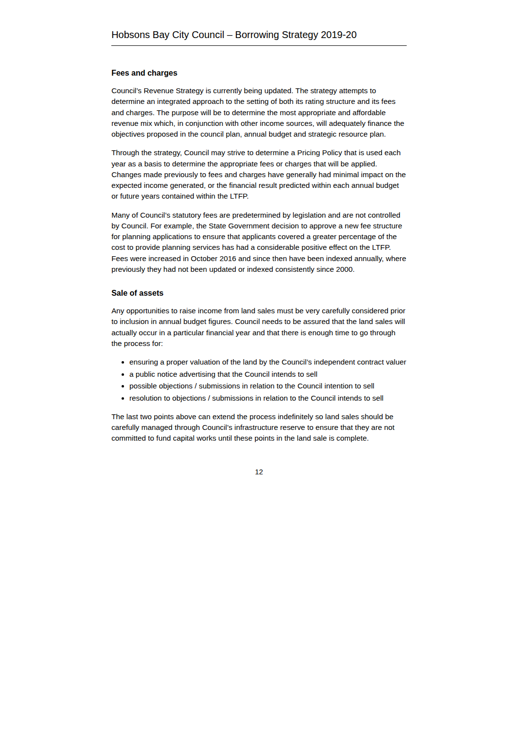Hobsons Bay City Council – Borrowing Strategy 2019-20
Fees and charges
Council’s Revenue Strategy is currently being updated. The strategy attempts to determine an integrated approach to the setting of both its rating structure and its fees and charges. The purpose will be to determine the most appropriate and affordable revenue mix which, in conjunction with other income sources, will adequately finance the objectives proposed in the council plan, annual budget and strategic resource plan.
Through the strategy, Council may strive to determine a Pricing Policy that is used each year as a basis to determine the appropriate fees or charges that will be applied. Changes made previously to fees and charges have generally had minimal impact on the expected income generated, or the financial result predicted within each annual budget or future years contained within the LTFP.
Many of Council’s statutory fees are predetermined by legislation and are not controlled by Council. For example, the State Government decision to approve a new fee structure for planning applications to ensure that applicants covered a greater percentage of the cost to provide planning services has had a considerable positive effect on the LTFP. Fees were increased in October 2016 and since then have been indexed annually, where previously they had not been updated or indexed consistently since 2000.
Sale of assets
Any opportunities to raise income from land sales must be very carefully considered prior to inclusion in annual budget figures. Council needs to be assured that the land sales will actually occur in a particular financial year and that there is enough time to go through the process for:
ensuring a proper valuation of the land by the Council’s independent contract valuer
a public notice advertising that the Council intends to sell
possible objections / submissions in relation to the Council intention to sell
resolution to objections / submissions in relation to the Council intends to sell
The last two points above can extend the process indefinitely so land sales should be carefully managed through Council’s infrastructure reserve to ensure that they are not committed to fund capital works until these points in the land sale is complete.
12